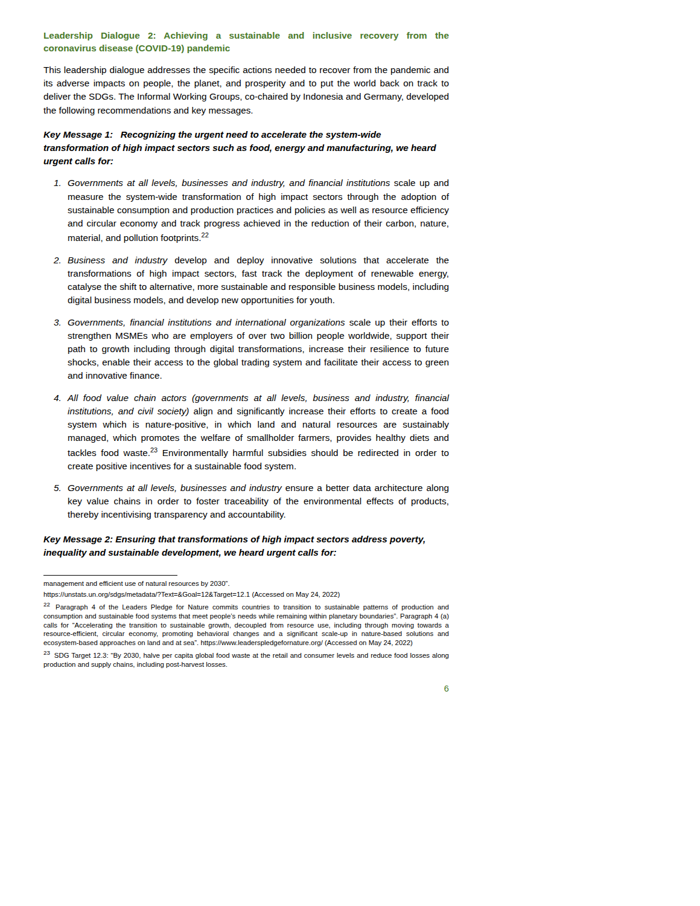Leadership Dialogue 2: Achieving a sustainable and inclusive recovery from the coronavirus disease (COVID-19) pandemic
This leadership dialogue addresses the specific actions needed to recover from the pandemic and its adverse impacts on people, the planet, and prosperity and to put the world back on track to deliver the SDGs. The Informal Working Groups, co-chaired by Indonesia and Germany, developed the following recommendations and key messages.
Key Message 1: Recognizing the urgent need to accelerate the system-wide transformation of high impact sectors such as food, energy and manufacturing, we heard urgent calls for:
Governments at all levels, businesses and industry, and financial institutions scale up and measure the system-wide transformation of high impact sectors through the adoption of sustainable consumption and production practices and policies as well as resource efficiency and circular economy and track progress achieved in the reduction of their carbon, nature, material, and pollution footprints.22
Business and industry develop and deploy innovative solutions that accelerate the transformations of high impact sectors, fast track the deployment of renewable energy, catalyse the shift to alternative, more sustainable and responsible business models, including digital business models, and develop new opportunities for youth.
Governments, financial institutions and international organizations scale up their efforts to strengthen MSMEs who are employers of over two billion people worldwide, support their path to growth including through digital transformations, increase their resilience to future shocks, enable their access to the global trading system and facilitate their access to green and innovative finance.
All food value chain actors (governments at all levels, business and industry, financial institutions, and civil society) align and significantly increase their efforts to create a food system which is nature-positive, in which land and natural resources are sustainably managed, which promotes the welfare of smallholder farmers, provides healthy diets and tackles food waste.23 Environmentally harmful subsidies should be redirected in order to create positive incentives for a sustainable food system.
Governments at all levels, businesses and industry ensure a better data architecture along key value chains in order to foster traceability of the environmental effects of products, thereby incentivising transparency and accountability.
Key Message 2: Ensuring that transformations of high impact sectors address poverty, inequality and sustainable development, we heard urgent calls for:
management and efficient use of natural resources by 2030”.
https://unstats.un.org/sdgs/metadata/?Text=&Goal=12&Target=12.1 (Accessed on May 24, 2022)
22 Paragraph 4 of the Leaders Pledge for Nature commits countries to transition to sustainable patterns of production and consumption and sustainable food systems that meet people’s needs while remaining within planetary boundaries”. Paragraph 4 (a) calls for “Accelerating the transition to sustainable growth, decoupled from resource use, including through moving towards a resource-efficient, circular economy, promoting behavioral changes and a significant scale-up in nature-based solutions and ecosystem-based approaches on land and at sea”. https://www.leaderspledgefornature.org/ (Accessed on May 24, 2022)
23 SDG Target 12.3: “By 2030, halve per capita global food waste at the retail and consumer levels and reduce food losses along production and supply chains, including post-harvest losses.
6